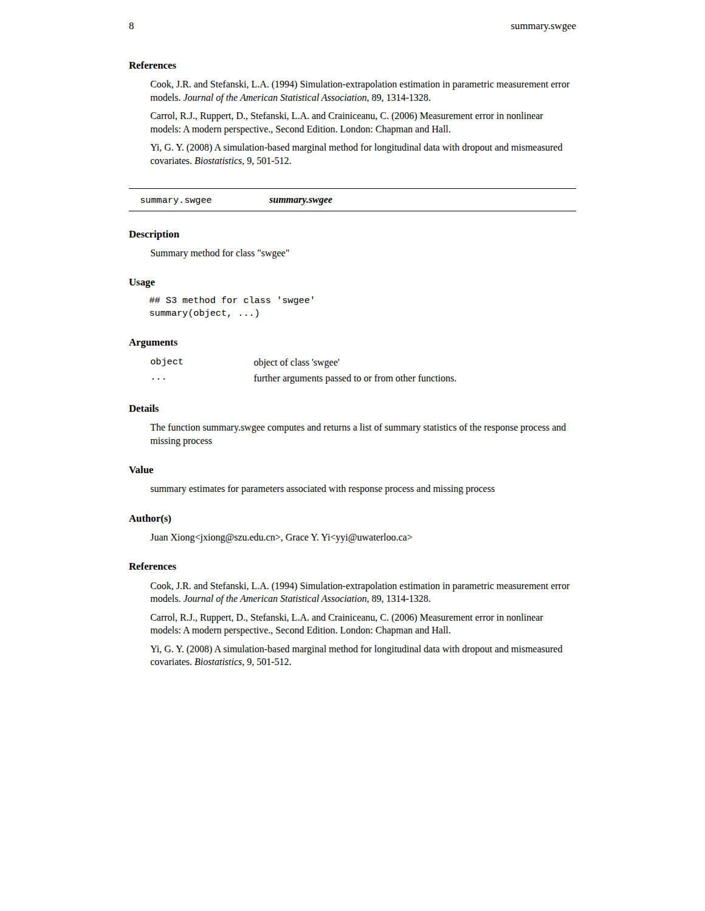8 summary.swgee
References
Cook, J.R. and Stefanski, L.A. (1994) Simulation-extrapolation estimation in parametric measurement error models. Journal of the American Statistical Association, 89, 1314-1328.
Carrol, R.J., Ruppert, D., Stefanski, L.A. and Crainiceanu, C. (2006) Measurement error in nonlinear models: A modern perspective., Second Edition. London: Chapman and Hall.
Yi, G. Y. (2008) A simulation-based marginal method for longitudinal data with dropout and mismeasured covariates. Biostatistics, 9, 501-512.
summary.swgee summary.swgee
Description
Summary method for class "swgee"
Usage
## S3 method for class 'swgee'
summary(object, ...)
Arguments
| object | object of class 'swgee' |
| ... | further arguments passed to or from other functions. |
Details
The function summary.swgee computes and returns a list of summary statistics of the response process and missing process
Value
summary estimates for parameters associated with response process and missing process
Author(s)
Juan Xiong<jxiong@szu.edu.cn>, Grace Y. Yi<yyi@uwaterloo.ca>
References
Cook, J.R. and Stefanski, L.A. (1994) Simulation-extrapolation estimation in parametric measurement error models. Journal of the American Statistical Association, 89, 1314-1328.
Carrol, R.J., Ruppert, D., Stefanski, L.A. and Crainiceanu, C. (2006) Measurement error in nonlinear models: A modern perspective., Second Edition. London: Chapman and Hall.
Yi, G. Y. (2008) A simulation-based marginal method for longitudinal data with dropout and mismeasured covariates. Biostatistics, 9, 501-512.